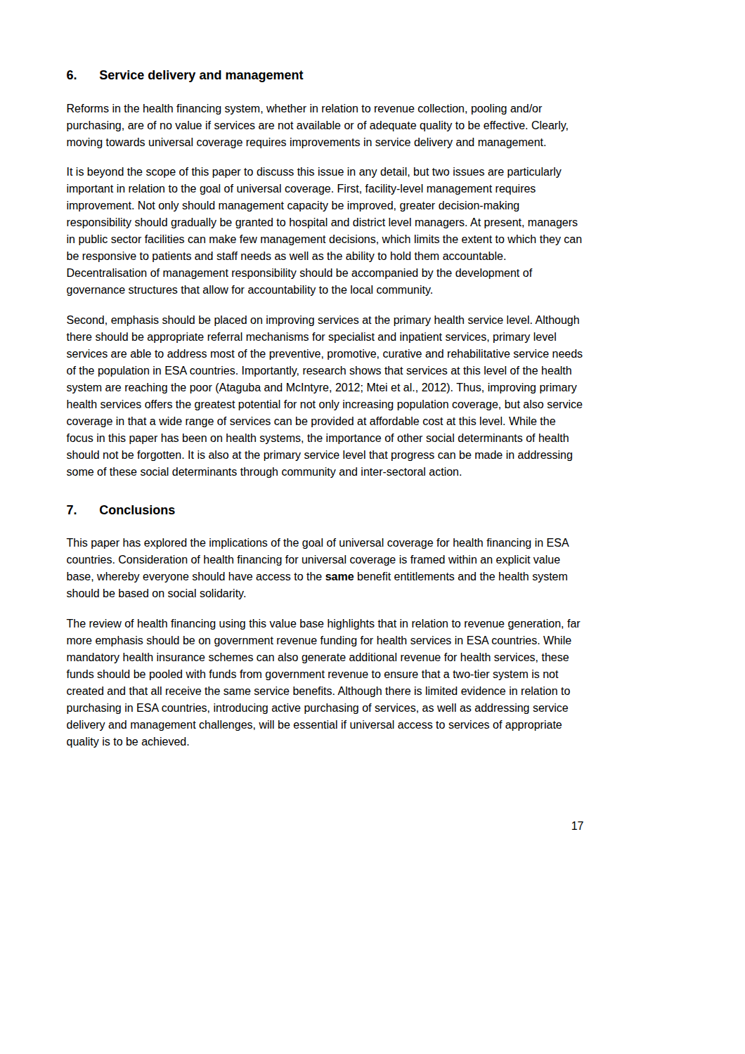6. Service delivery and management
Reforms in the health financing system, whether in relation to revenue collection, pooling and/or purchasing, are of no value if services are not available or of adequate quality to be effective. Clearly, moving towards universal coverage requires improvements in service delivery and management.
It is beyond the scope of this paper to discuss this issue in any detail, but two issues are particularly important in relation to the goal of universal coverage. First, facility-level management requires improvement. Not only should management capacity be improved, greater decision-making responsibility should gradually be granted to hospital and district level managers. At present, managers in public sector facilities can make few management decisions, which limits the extent to which they can be responsive to patients and staff needs as well as the ability to hold them accountable. Decentralisation of management responsibility should be accompanied by the development of governance structures that allow for accountability to the local community.
Second, emphasis should be placed on improving services at the primary health service level. Although there should be appropriate referral mechanisms for specialist and inpatient services, primary level services are able to address most of the preventive, promotive, curative and rehabilitative service needs of the population in ESA countries. Importantly, research shows that services at this level of the health system are reaching the poor (Ataguba and McIntyre, 2012; Mtei et al., 2012). Thus, improving primary health services offers the greatest potential for not only increasing population coverage, but also service coverage in that a wide range of services can be provided at affordable cost at this level. While the focus in this paper has been on health systems, the importance of other social determinants of health should not be forgotten. It is also at the primary service level that progress can be made in addressing some of these social determinants through community and inter-sectoral action.
7. Conclusions
This paper has explored the implications of the goal of universal coverage for health financing in ESA countries. Consideration of health financing for universal coverage is framed within an explicit value base, whereby everyone should have access to the same benefit entitlements and the health system should be based on social solidarity.
The review of health financing using this value base highlights that in relation to revenue generation, far more emphasis should be on government revenue funding for health services in ESA countries. While mandatory health insurance schemes can also generate additional revenue for health services, these funds should be pooled with funds from government revenue to ensure that a two-tier system is not created and that all receive the same service benefits. Although there is limited evidence in relation to purchasing in ESA countries, introducing active purchasing of services, as well as addressing service delivery and management challenges, will be essential if universal access to services of appropriate quality is to be achieved.
17